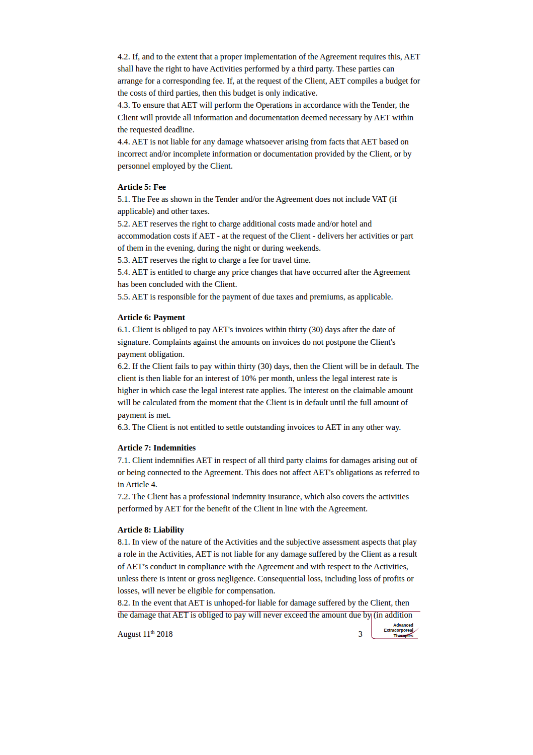4.2. If, and to the extent that a proper implementation of the Agreement requires this, AET shall have the right to have Activities performed by a third party. These parties can arrange for a corresponding fee. If, at the request of the Client, AET compiles a budget for the costs of third parties, then this budget is only indicative.
4.3. To ensure that AET will perform the Operations in accordance with the Tender, the Client will provide all information and documentation deemed necessary by AET within the requested deadline.
4.4. AET is not liable for any damage whatsoever arising from facts that AET based on incorrect and/or incomplete information or documentation provided by the Client, or by personnel employed by the Client.
Article 5: Fee
5.1. The Fee as shown in the Tender and/or the Agreement does not include VAT (if applicable) and other taxes.
5.2. AET reserves the right to charge additional costs made and/or hotel and accommodation costs if AET - at the request of the Client - delivers her activities or part of them in the evening, during the night or during weekends.
5.3. AET reserves the right to charge a fee for travel time.
5.4. AET is entitled to charge any price changes that have occurred after the Agreement has been concluded with the Client.
5.5. AET is responsible for the payment of due taxes and premiums, as applicable.
Article 6: Payment
6.1. Client is obliged to pay AET's invoices within thirty (30) days after the date of signature. Complaints against the amounts on invoices do not postpone the Client's payment obligation.
6.2. If the Client fails to pay within thirty (30) days, then the Client will be in default. The client is then liable for an interest of 10% per month, unless the legal interest rate is higher in which case the legal interest rate applies. The interest on the claimable amount will be calculated from the moment that the Client is in default until the full amount of payment is met.
6.3. The Client is not entitled to settle outstanding invoices to AET in any other way.
Article 7: Indemnities
7.1. Client indemnifies AET in respect of all third party claims for damages arising out of or being connected to the Agreement. This does not affect AET's obligations as referred to in Article 4.
7.2. The Client has a professional indemnity insurance, which also covers the activities performed by AET for the benefit of the Client in line with the Agreement.
Article 8: Liability
8.1. In view of the nature of the Activities and the subjective assessment aspects that play a role in the Activities, AET is not liable for any damage suffered by the Client as a result of AET’s conduct in compliance with the Agreement and with respect to the Activities, unless there is intent or gross negligence. Consequential loss, including loss of profits or losses, will never be eligible for compensation.
8.2. In the event that AET is unhoped-for liable for damage suffered by the Client, then the damage that AET is obliged to pay will never exceed the amount due by (in addition
August 11th 2018
3
Advanced
Extracorporeal
Therapies